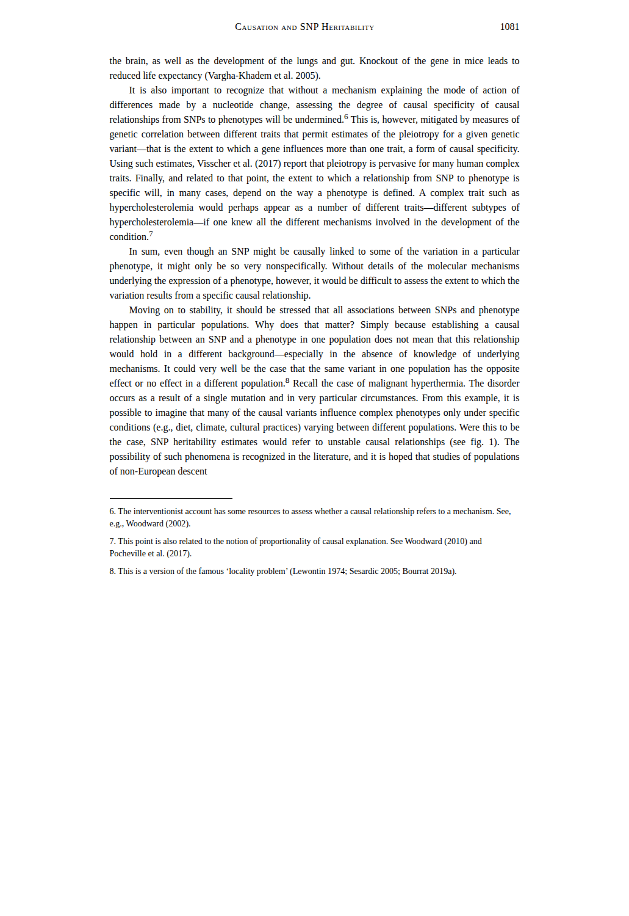Causation and SNP Heritability 1081
the brain, as well as the development of the lungs and gut. Knockout of the gene in mice leads to reduced life expectancy (Vargha-Khadem et al. 2005).
It is also important to recognize that without a mechanism explaining the mode of action of differences made by a nucleotide change, assessing the degree of causal specificity of causal relationships from SNPs to phenotypes will be undermined.6 This is, however, mitigated by measures of genetic correlation between different traits that permit estimates of the pleiotropy for a given genetic variant—that is the extent to which a gene influences more than one trait, a form of causal specificity. Using such estimates, Visscher et al. (2017) report that pleiotropy is pervasive for many human complex traits. Finally, and related to that point, the extent to which a relationship from SNP to phenotype is specific will, in many cases, depend on the way a phenotype is defined. A complex trait such as hypercholesterolemia would perhaps appear as a number of different traits—different subtypes of hypercholesterolemia—if one knew all the different mechanisms involved in the development of the condition.7
In sum, even though an SNP might be causally linked to some of the variation in a particular phenotype, it might only be so very nonspecifically. Without details of the molecular mechanisms underlying the expression of a phenotype, however, it would be difficult to assess the extent to which the variation results from a specific causal relationship.
Moving on to stability, it should be stressed that all associations between SNPs and phenotype happen in particular populations. Why does that matter? Simply because establishing a causal relationship between an SNP and a phenotype in one population does not mean that this relationship would hold in a different background—especially in the absence of knowledge of underlying mechanisms. It could very well be the case that the same variant in one population has the opposite effect or no effect in a different population.8 Recall the case of malignant hyperthermia. The disorder occurs as a result of a single mutation and in very particular circumstances. From this example, it is possible to imagine that many of the causal variants influence complex phenotypes only under specific conditions (e.g., diet, climate, cultural practices) varying between different populations. Were this to be the case, SNP heritability estimates would refer to unstable causal relationships (see fig. 1). The possibility of such phenomena is recognized in the literature, and it is hoped that studies of populations of non-European descent
6. The interventionist account has some resources to assess whether a causal relationship refers to a mechanism. See, e.g., Woodward (2002).
7. This point is also related to the notion of proportionality of causal explanation. See Woodward (2010) and Pocheville et al. (2017).
8. This is a version of the famous ‘locality problem’ (Lewontin 1974; Sesardic 2005; Bourrat 2019a).